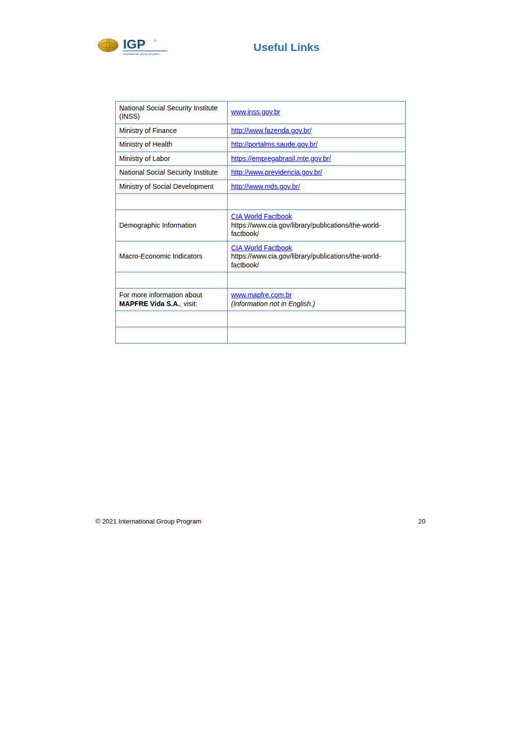IGP ® international group program
Useful Links
| National Social Security Institute (INSS) | www.inss.gov.br |
| Ministry of Finance | http://www.fazenda.gov.br/ |
| Ministry of Health | http://portalms.saude.gov.br/ |
| Ministry of Labor | https://empregabrasil.mte.gov.br/ |
| National Social Security Institute | http://www.previdencia.gov.br/ |
| Ministry of Social Development | http://www.mds.gov.br/ |
| Demographic Information | CIA World Factbook https://www.cia.gov/library/publications/the-world-factbook/ |
| Macro-Economic Indicators | CIA World Factbook https://www.cia.gov/library/publications/the-world-factbook/ |
| For more information about MAPFRE Vida S.A. , visit: | www.mapfre.com.br (Information not in English.) |
© 2021 International Group Program
20